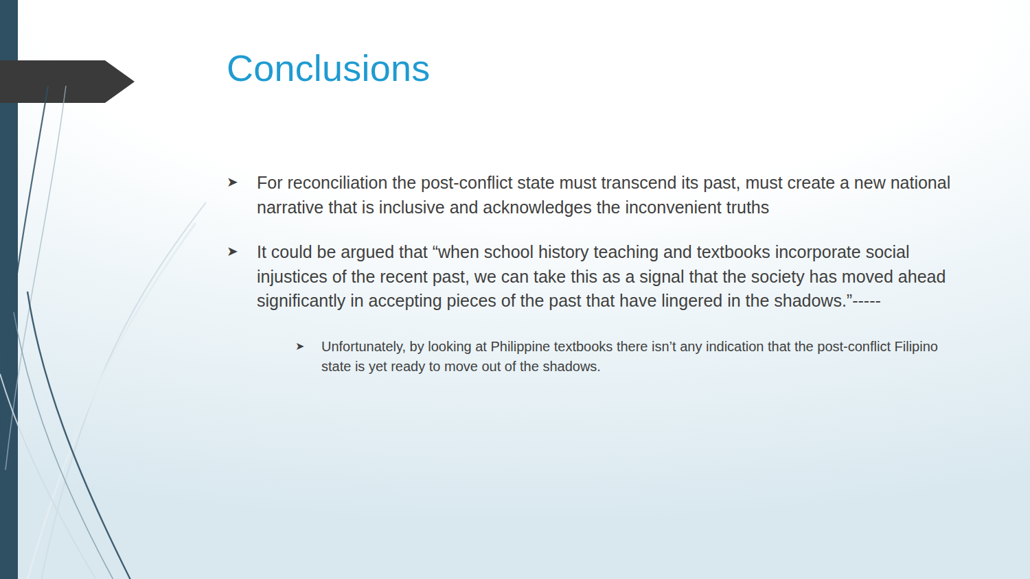Conclusions
For reconciliation the post-conflict state must transcend its past, must create a new national narrative that is inclusive and acknowledges the inconvenient truths
It could be argued that “when school history teaching and textbooks incorporate social injustices of the recent past, we can take this as a signal that the society has moved ahead significantly in accepting pieces of the past that have lingered in the shadows.”-----
Unfortunately, by looking at Philippine textbooks there isn’t any indication that the post-conflict Filipino state is yet ready to move out of the shadows.